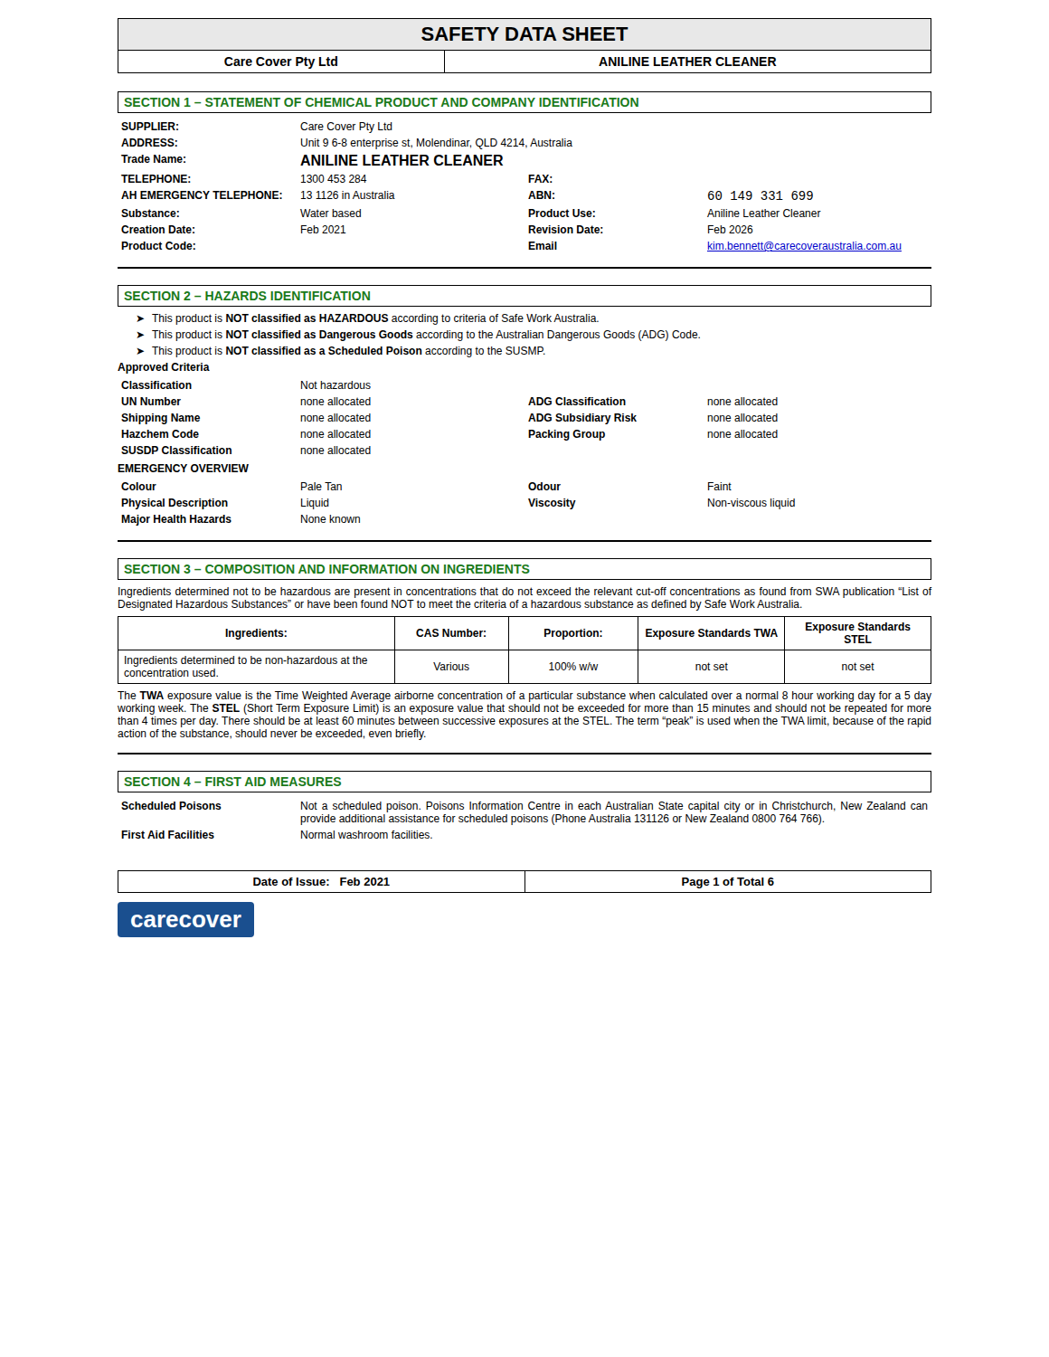| SAFETY DATA SHEET |
| Care Cover Pty Ltd | ANILINE LEATHER CLEANER |
SECTION 1 – STATEMENT OF CHEMICAL PRODUCT AND COMPANY IDENTIFICATION
| SUPPLIER: | Care Cover Pty Ltd |
| ADDRESS: | Unit 9 6-8 enterprise st, Molendinar, QLD 4214, Australia |
| Trade Name: | ANILINE LEATHER CLEANER |
| TELEPHONE: | 1300 453 284 | FAX: | |
| AH EMERGENCY TELEPHONE: | 13 1126 in Australia | ABN: | 60 149 331 699 |
| Substance: | Water based | Product Use: | Aniline Leather Cleaner |
| Creation Date: | Feb 2021 | Revision Date: | Feb 2026 |
| Product Code: | | Email | kim.bennett@carecoveraustralia.com.au |
SECTION 2 – HAZARDS IDENTIFICATION
This product is NOT classified as HAZARDOUS according to criteria of Safe Work Australia.
This product is NOT classified as Dangerous Goods according to the Australian Dangerous Goods (ADG) Code.
This product is NOT classified as a Scheduled Poison according to the SUSMP.
Approved Criteria
| Classification | Not hazardous | | |
| UN Number | none allocated | ADG Classification | none allocated |
| Shipping Name | none allocated | ADG Subsidiary Risk | none allocated |
| Hazchem Code | none allocated | Packing Group | none allocated |
| SUSDP Classification | none allocated | | |
EMERGENCY OVERVIEW
| Colour | Pale Tan | Odour | Faint |
| Physical Description | Liquid | Viscosity | Non-viscous liquid |
| Major Health Hazards | None known | | |
SECTION 3 – COMPOSITION AND INFORMATION ON INGREDIENTS
Ingredients determined not to be hazardous are present in concentrations that do not exceed the relevant cut-off concentrations as found from SWA publication “List of Designated Hazardous Substances” or have been found NOT to meet the criteria of a hazardous substance as defined by Safe Work Australia.
| Ingredients: | CAS Number: | Proportion: | Exposure Standards TWA | Exposure Standards STEL |
| --- | --- | --- | --- | --- |
| Ingredients determined to be non-hazardous at the concentration used. | Various | 100% w/w | not set | not set |
The TWA exposure value is the Time Weighted Average airborne concentration of a particular substance when calculated over a normal 8 hour working day for a 5 day working week. The STEL (Short Term Exposure Limit) is an exposure value that should not be exceeded for more than 15 minutes and should not be repeated for more than 4 times per day. There should be at least 60 minutes between successive exposures at the STEL. The term “peak” is used when the TWA limit, because of the rapid action of the substance, should never be exceeded, even briefly.
SECTION 4 – FIRST AID MEASURES
| Scheduled Poisons | Not a scheduled poison. Poisons Information Centre in each Australian State capital city or in Christchurch, New Zealand can provide additional assistance for scheduled poisons (Phone Australia 131126 or New Zealand 0800 764 766). |
| First Aid Facilities | Normal washroom facilities. |
| Date of Issue: Feb 2021 | Page 1 of Total 6 |
care cover